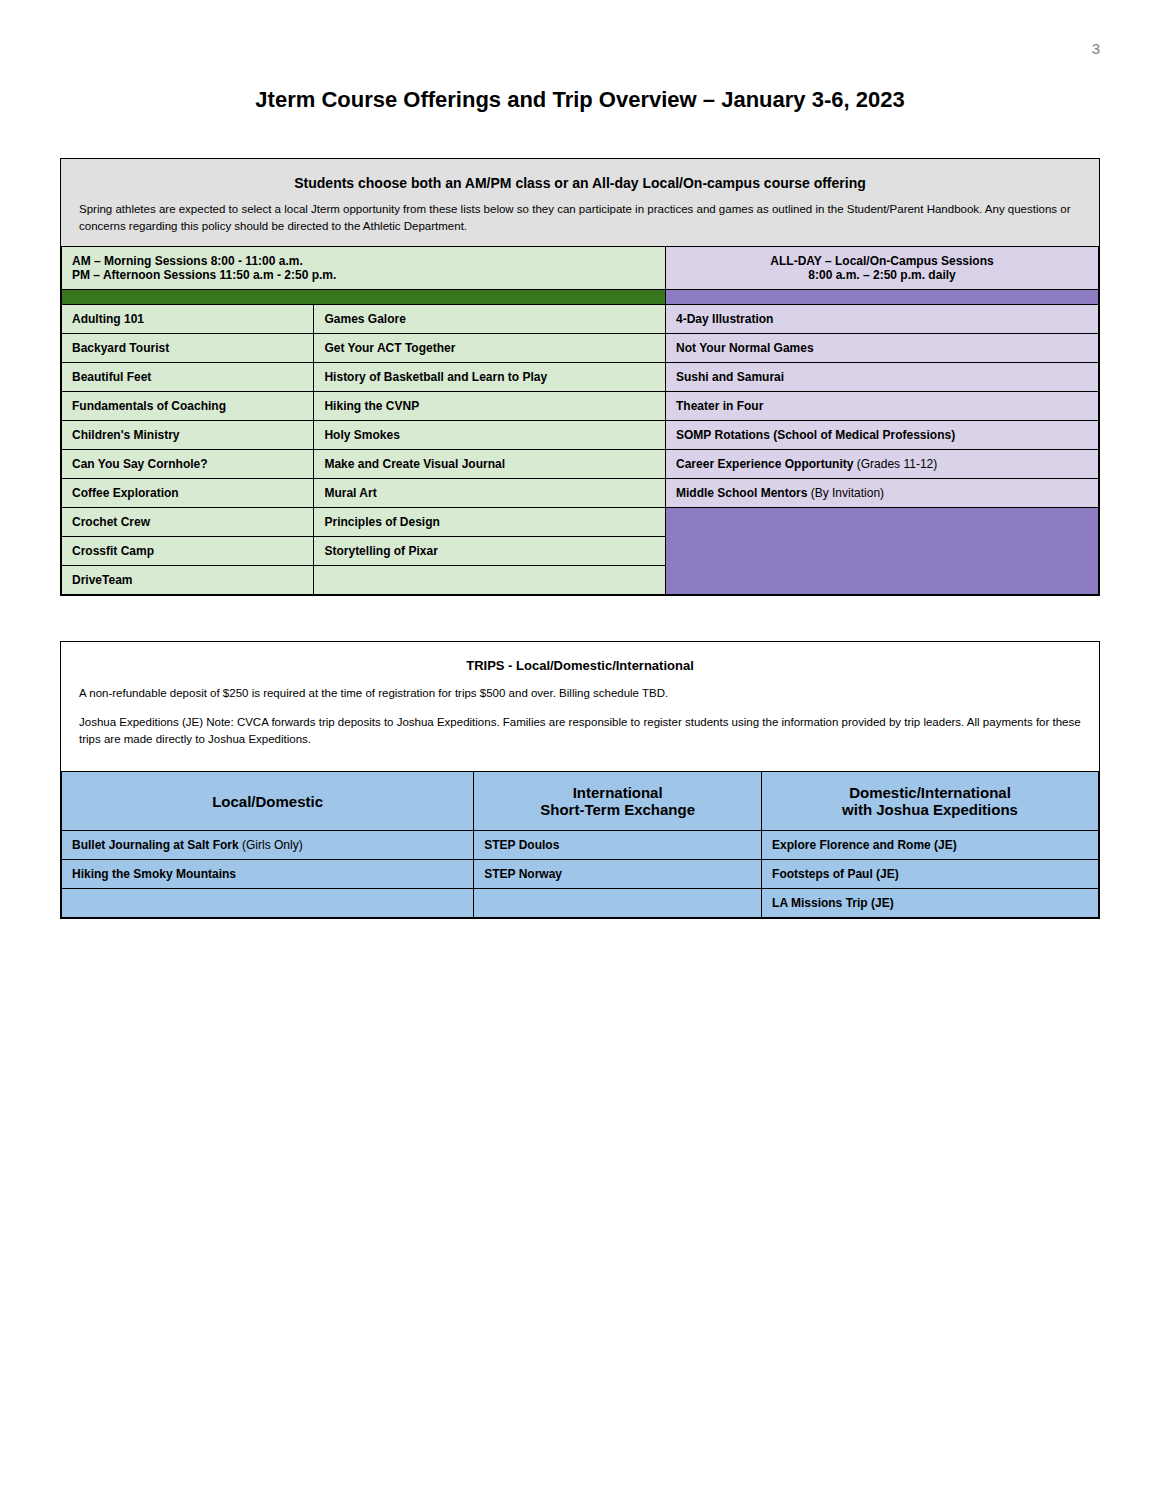3
Jterm Course Offerings and Trip Overview – January 3-6, 2023
Students choose both an AM/PM class or an All-day Local/On-campus course offering
Spring athletes are expected to select a local Jterm opportunity from these lists below so they can participate in practices and games as outlined in the Student/Parent Handbook. Any questions or concerns regarding this policy should be directed to the Athletic Department.
| AM – Morning Sessions 8:00 - 11:00 a.m. PM – Afternoon Sessions 11:50 a.m - 2:50 p.m. | ALL-DAY – Local/On-Campus Sessions 8:00 a.m. – 2:50 p.m. daily |
| Adulting 101 | Games Galore | 4-Day Illustration |
| Backyard Tourist | Get Your ACT Together | Not Your Normal Games |
| Beautiful Feet | History of Basketball and Learn to Play | Sushi and Samurai |
| Fundamentals of Coaching | Hiking the CVNP | Theater in Four |
| Children's Ministry | Holy Smokes | SOMP Rotations (School of Medical Professions) |
| Can You Say Cornhole? | Make and Create Visual Journal | Career Experience Opportunity (Grades 11-12) |
| Coffee Exploration | Mural Art | Middle School Mentors (By Invitation) |
| Crochet Crew | Principles of Design | |
| Crossfit Camp | Storytelling of Pixar |
| DriveTeam | |
TRIPS - Local/Domestic/International
A non-refundable deposit of $250 is required at the time of registration for trips $500 and over. Billing schedule TBD.
Joshua Expeditions (JE) Note: CVCA forwards trip deposits to Joshua Expeditions. Families are responsible to register students using the information provided by trip leaders. All payments for these trips are made directly to Joshua Expeditions.
| Local/Domestic | International Short-Term Exchange | Domestic/International with Joshua Expeditions |
| Bullet Journaling at Salt Fork (Girls Only) | STEP Doulos | Explore Florence and Rome (JE) |
| Hiking the Smoky Mountains | STEP Norway | Footsteps of Paul (JE) |
| | | LA Missions Trip (JE) |